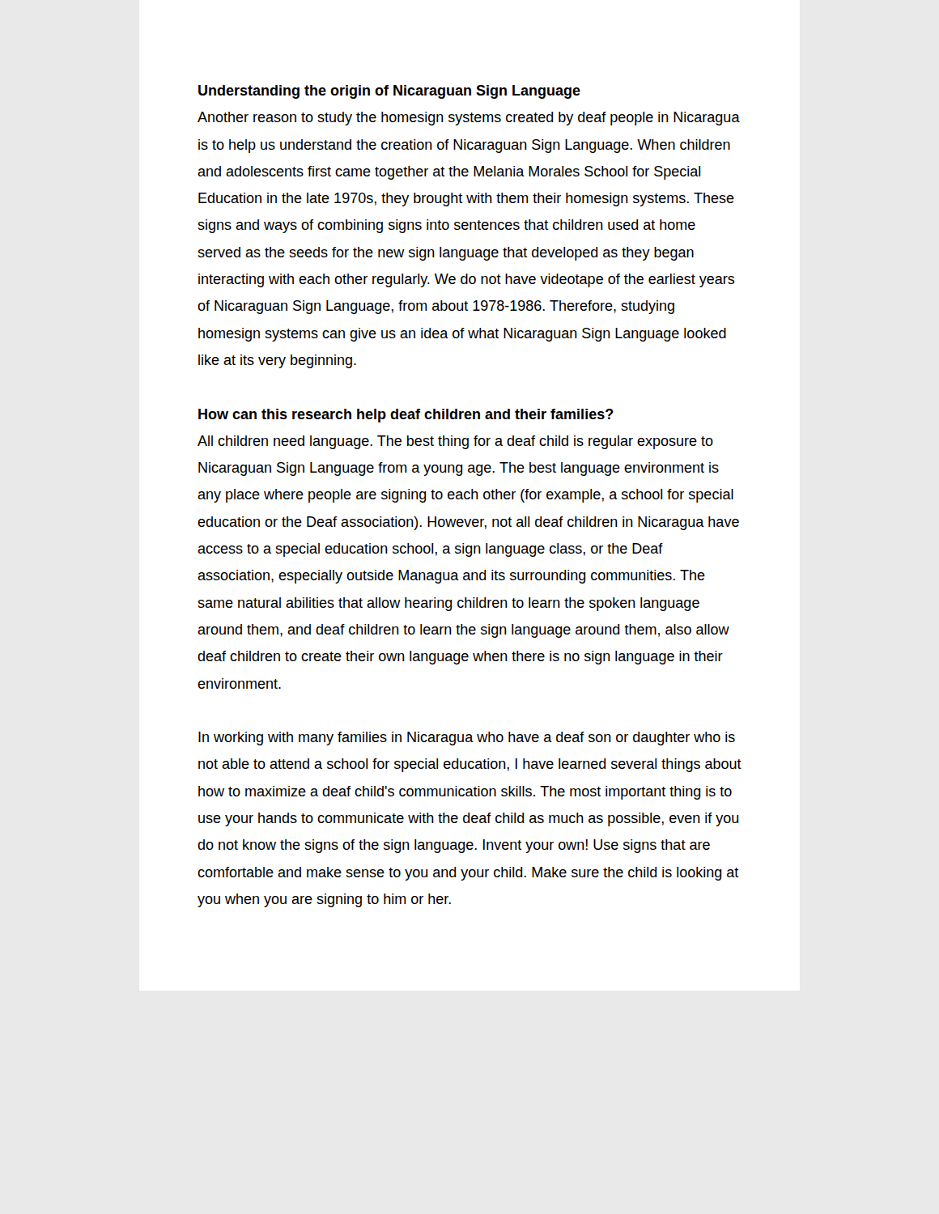Understanding the origin of Nicaraguan Sign Language
Another reason to study the homesign systems created by deaf people in Nicaragua is to help us understand the creation of Nicaraguan Sign Language. When children and adolescents first came together at the Melania Morales School for Special Education in the late 1970s, they brought with them their homesign systems. These signs and ways of combining signs into sentences that children used at home served as the seeds for the new sign language that developed as they began interacting with each other regularly. We do not have videotape of the earliest years of Nicaraguan Sign Language, from about 1978-1986. Therefore, studying homesign systems can give us an idea of what Nicaraguan Sign Language looked like at its very beginning.
How can this research help deaf children and their families?
All children need language. The best thing for a deaf child is regular exposure to Nicaraguan Sign Language from a young age. The best language environment is any place where people are signing to each other (for example, a school for special education or the Deaf association). However, not all deaf children in Nicaragua have access to a special education school, a sign language class, or the Deaf association, especially outside Managua and its surrounding communities. The same natural abilities that allow hearing children to learn the spoken language around them, and deaf children to learn the sign language around them, also allow deaf children to create their own language when there is no sign language in their environment.
In working with many families in Nicaragua who have a deaf son or daughter who is not able to attend a school for special education, I have learned several things about how to maximize a deaf child's communication skills. The most important thing is to use your hands to communicate with the deaf child as much as possible, even if you do not know the signs of the sign language. Invent your own! Use signs that are comfortable and make sense to you and your child. Make sure the child is looking at you when you are signing to him or her.